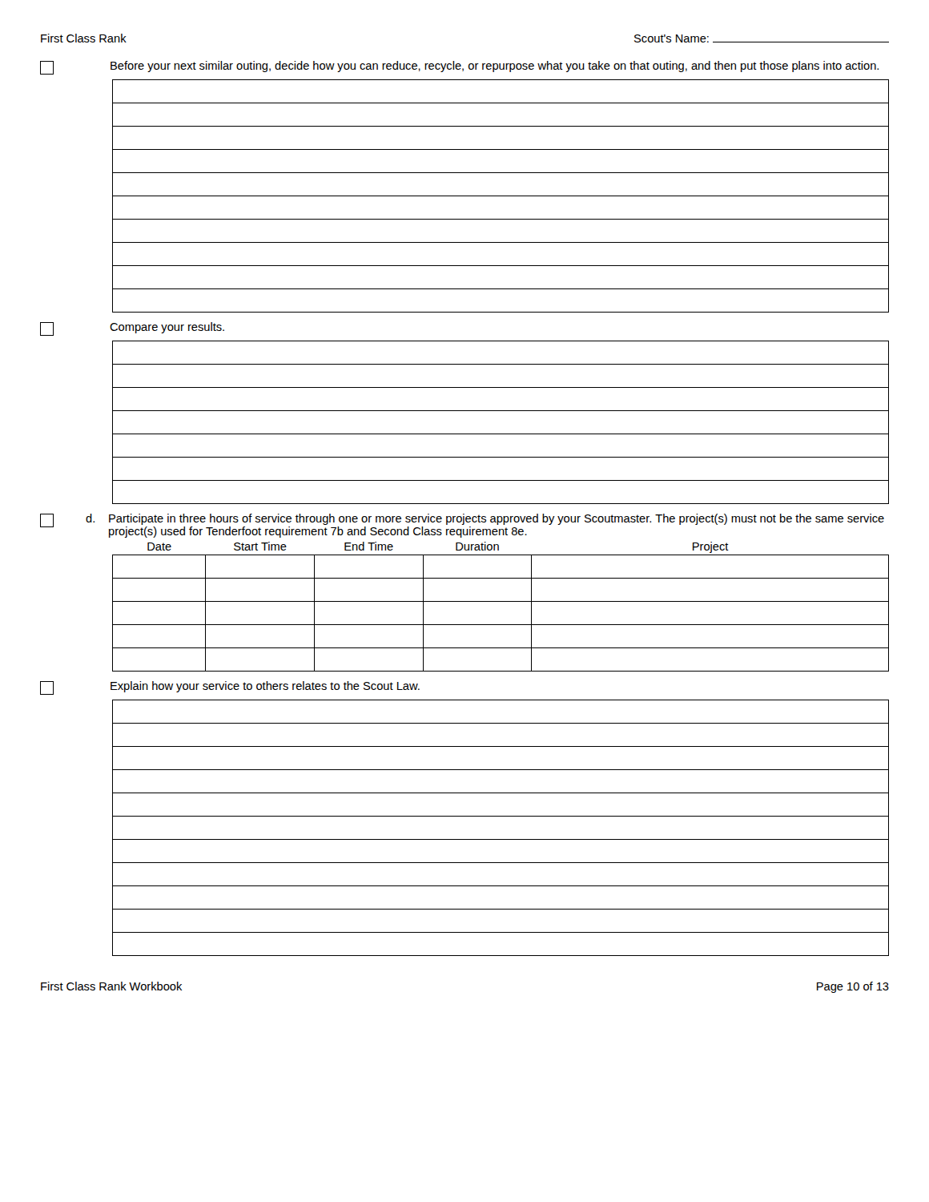First Class Rank
Scout's Name:
Before your next similar outing, decide how you can reduce, recycle, or repurpose what you take on that outing, and then put those plans into action.
Compare your results.
d.
Participate in three hours of service through one or more service projects approved by your Scoutmaster. The project(s) must not be the same service project(s) used for Tenderfoot requirement 7b and Second Class requirement 8e.
| Date | Start Time | End Time | Duration | Project |
| --- | --- | --- | --- | --- |
Explain how your service to others relates to the Scout Law.
First Class Rank Workbook
Page 10 of 13